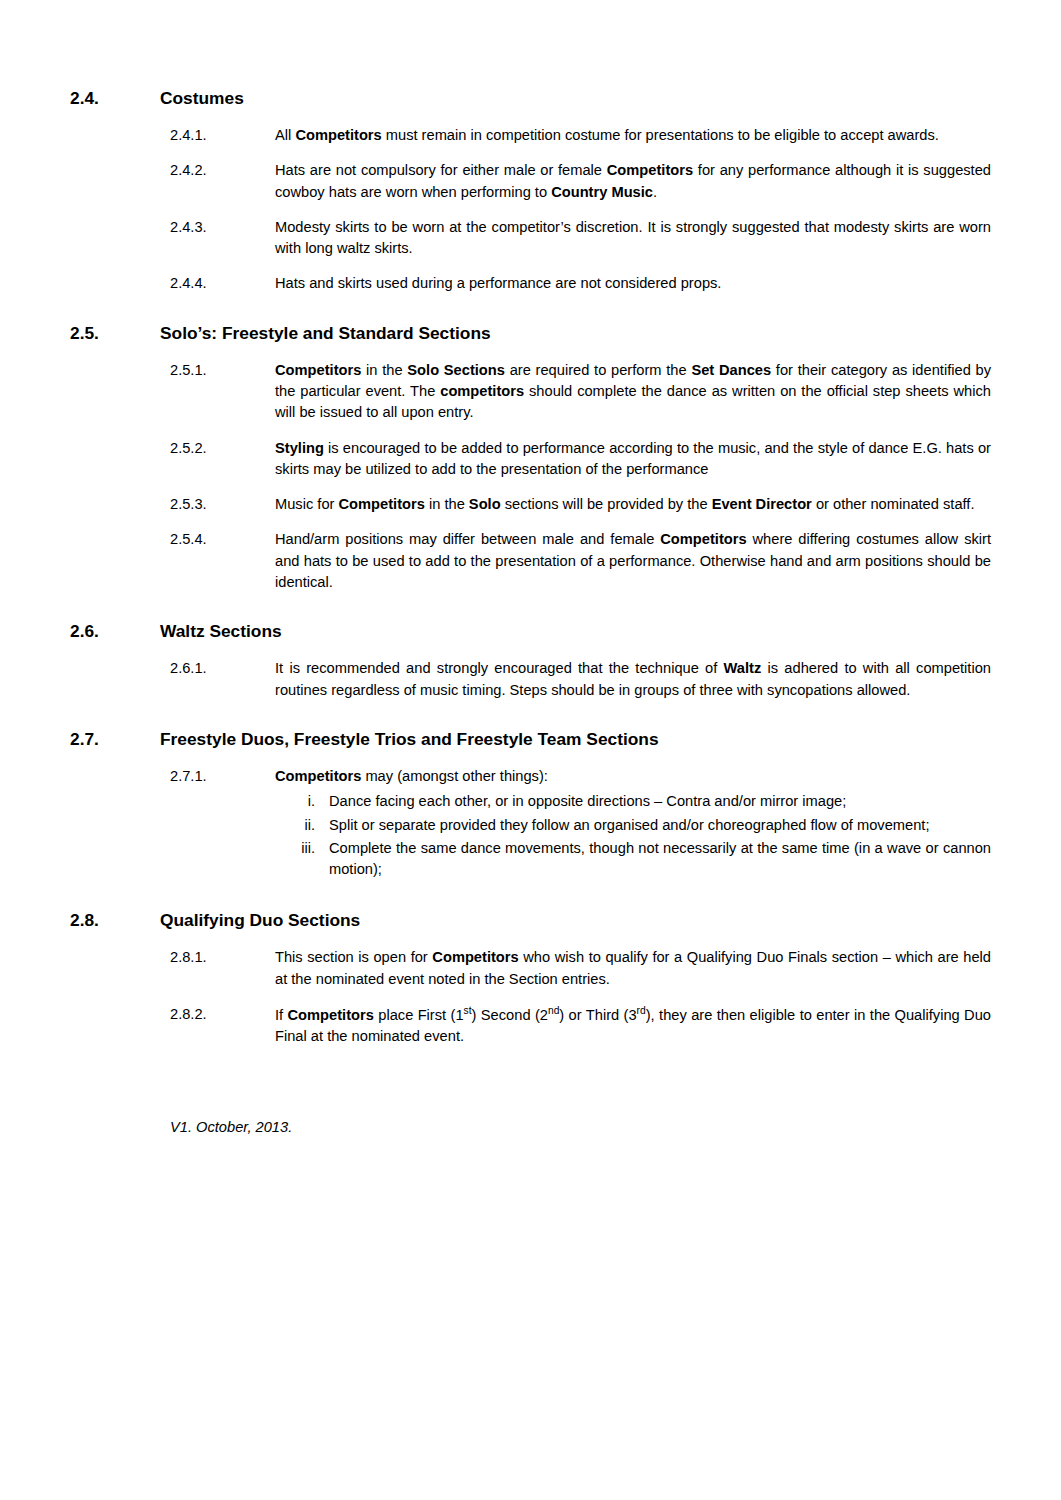2.4. Costumes
2.4.1.
All Competitors must remain in competition costume for presentations to be eligible to accept awards.
2.4.2.
Hats are not compulsory for either male or female Competitors for any performance although it is suggested cowboy hats are worn when performing to Country Music.
2.4.3.
Modesty skirts to be worn at the competitor’s discretion. It is strongly suggested that modesty skirts are worn with long waltz skirts.
2.4.4.
Hats and skirts used during a performance are not considered props.
2.5. Solo’s: Freestyle and Standard Sections
2.5.1.
Competitors in the Solo Sections are required to perform the Set Dances for their category as identified by the particular event. The competitors should complete the dance as written on the official step sheets which will be issued to all upon entry.
2.5.2.
Styling is encouraged to be added to performance according to the music, and the style of dance E.G. hats or skirts may be utilized to add to the presentation of the performance
2.5.3.
Music for Competitors in the Solo sections will be provided by the Event Director or other nominated staff.
2.5.4.
Hand/arm positions may differ between male and female Competitors where differing costumes allow skirt and hats to be used to add to the presentation of a performance. Otherwise hand and arm positions should be identical.
2.6. Waltz Sections
2.6.1.
It is recommended and strongly encouraged that the technique of Waltz is adhered to with all competition routines regardless of music timing. Steps should be in groups of three with syncopations allowed.
2.7. Freestyle Duos, Freestyle Trios and Freestyle Team Sections
2.7.1.
Competitors may (amongst other things):
i. Dance facing each other, or in opposite directions – Contra and/or mirror image;
ii. Split or separate provided they follow an organised and/or choreographed flow of movement;
iii. Complete the same dance movements, though not necessarily at the same time (in a wave or cannon motion);
2.8. Qualifying Duo Sections
2.8.1.
This section is open for Competitors who wish to qualify for a Qualifying Duo Finals section – which are held at the nominated event noted in the Section entries.
2.8.2.
If Competitors place First (1st) Second (2nd) or Third (3rd), they are then eligible to enter in the Qualifying Duo Final at the nominated event.
V1. October, 2013.